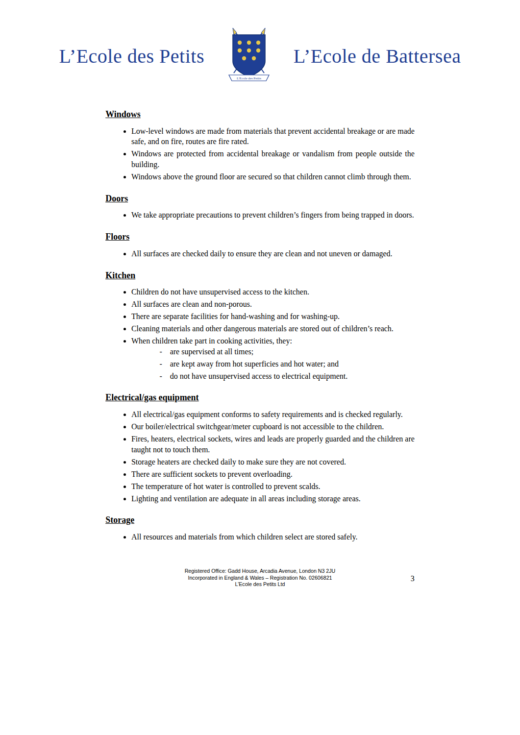L’Ecole des Petits
L'Ecole des Petits
L’Ecole de Battersea
Windows
Low-level windows are made from materials that prevent accidental breakage or are made safe, and on fire, routes are fire rated.
Windows are protected from accidental breakage or vandalism from people outside the building.
Windows above the ground floor are secured so that children cannot climb through them.
Doors
We take appropriate precautions to prevent children’s fingers from being trapped in doors.
Floors
All surfaces are checked daily to ensure they are clean and not uneven or damaged.
Kitchen
Children do not have unsupervised access to the kitchen.
All surfaces are clean and non-porous.
There are separate facilities for hand-washing and for washing-up.
Cleaning materials and other dangerous materials are stored out of children’s reach.
When children take part in cooking activities, they:
are supervised at all times;
are kept away from hot superficies and hot water; and
do not have unsupervised access to electrical equipment.
Electrical/gas equipment
All electrical/gas equipment conforms to safety requirements and is checked regularly.
Our boiler/electrical switchgear/meter cupboard is not accessible to the children.
Fires, heaters, electrical sockets, wires and leads are properly guarded and the children are taught not to touch them.
Storage heaters are checked daily to make sure they are not covered.
There are sufficient sockets to prevent overloading.
The temperature of hot water is controlled to prevent scalds.
Lighting and ventilation are adequate in all areas including storage areas.
Storage
All resources and materials from which children select are stored safely.
3
Registered Office: Gadd House, Arcadia Avenue, London N3 2JU
Incorporated in England & Wales – Registration No. 02606821
L’Ecole des Petits Ltd